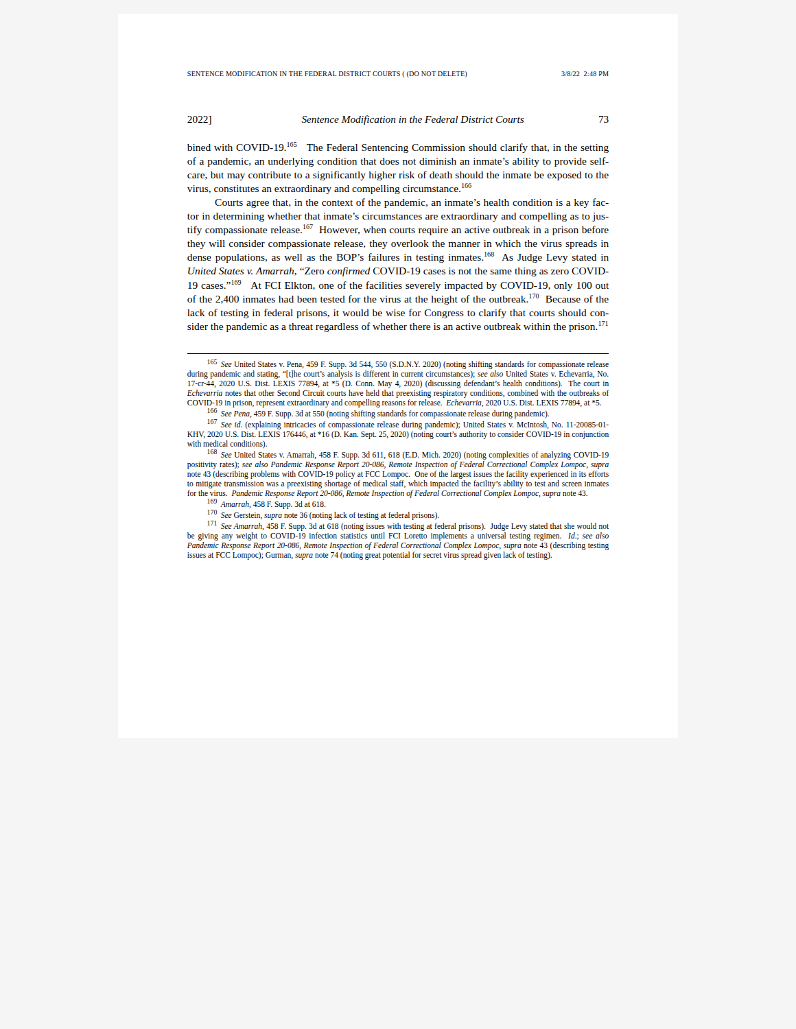Sentence Modification in the Federal District Courts ( (Do Not Delete) 3/8/22 2:48 PM
2022] Sentence Modification in the Federal District Courts 73
bined with COVID-19.165 The Federal Sentencing Commission should clarify that, in the setting of a pandemic, an underlying condition that does not diminish an inmate’s ability to provide self-care, but may contribute to a significantly higher risk of death should the inmate be exposed to the virus, constitutes an extraordinary and compelling circumstance.166
Courts agree that, in the context of the pandemic, an inmate’s health condition is a key factor in determining whether that inmate’s circumstances are extraordinary and compelling as to justify compassionate release.167 However, when courts require an active outbreak in a prison before they will consider compassionate release, they overlook the manner in which the virus spreads in dense populations, as well as the BOP’s failures in testing inmates.168 As Judge Levy stated in United States v. Amarrah, “Zero confirmed COVID-19 cases is not the same thing as zero COVID-19 cases.”169 At FCI Elkton, one of the facilities severely impacted by COVID-19, only 100 out of the 2,400 inmates had been tested for the virus at the height of the outbreak.170 Because of the lack of testing in federal prisons, it would be wise for Congress to clarify that courts should consider the pandemic as a threat regardless of whether there is an active outbreak within the prison.171
165See United States v. Pena, 459 F. Supp. 3d 544, 550 (S.D.N.Y. 2020) (noting shifting standards for compassionate release during pandemic and stating, “[t]he court’s analysis is different in current circumstances); see also United States v. Echevarria, No. 17-cr-44, 2020 U.S. Dist. LEXIS 77894, at *5 (D. Conn. May 4, 2020) (discussing defendant’s health conditions). The court in Echevarria notes that other Second Circuit courts have held that preexisting respiratory conditions, combined with the outbreaks of COVID-19 in prison, represent extraordinary and compelling reasons for release. Echevarria, 2020 U.S. Dist. LEXIS 77894, at *5.
166See Pena, 459 F. Supp. 3d at 550 (noting shifting standards for compassionate release during pandemic).
167See id. (explaining intricacies of compassionate release during pandemic); United States v. McIntosh, No. 11-20085-01-KHV, 2020 U.S. Dist. LEXIS 176446, at *16 (D. Kan. Sept. 25, 2020) (noting court’s authority to consider COVID-19 in conjunction with medical conditions).
168See United States v. Amarrah, 458 F. Supp. 3d 611, 618 (E.D. Mich. 2020) (noting complexities of analyzing COVID-19 positivity rates); see also Pandemic Response Report 20-086, Remote Inspection of Federal Correctional Complex Lompoc, supra note 43 (describing problems with COVID-19 policy at FCC Lompoc. One of the largest issues the facility experienced in its efforts to mitigate transmission was a preexisting shortage of medical staff, which impacted the facility’s ability to test and screen inmates for the virus. Pandemic Response Report 20-086, Remote Inspection of Federal Correctional Complex Lompoc, supra note 43.
169Amarrah, 458 F. Supp. 3d at 618.
170See Gerstein, supra note 36 (noting lack of testing at federal prisons).
171See Amarrah, 458 F. Supp. 3d at 618 (noting issues with testing at federal prisons). Judge Levy stated that she would not be giving any weight to COVID-19 infection statistics until FCI Loretto implements a universal testing regimen. Id.; see also Pandemic Response Report 20-086, Remote Inspection of Federal Correctional Complex Lompoc, supra note 43 (describing testing issues at FCC Lompoc); Gurman, supra note 74 (noting great potential for secret virus spread given lack of testing).